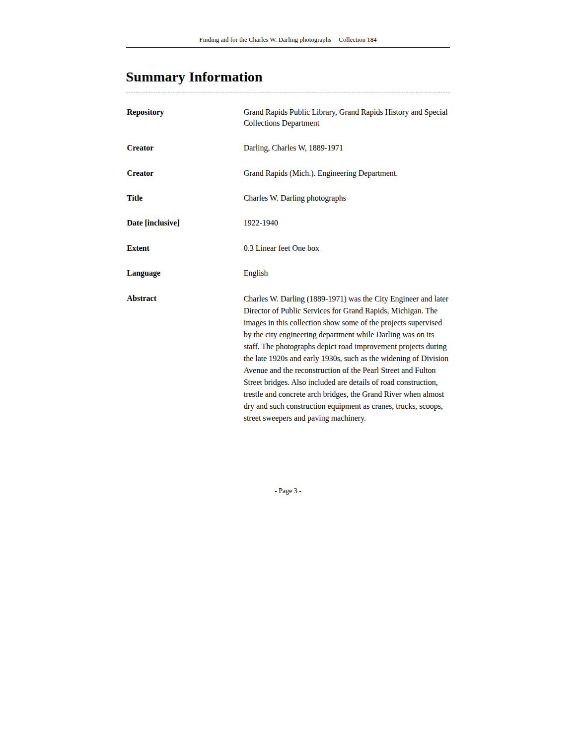Finding aid for the Charles W. Darling photographs Collection 184
Summary Information
| Repository | Grand Rapids Public Library, Grand Rapids History and Special Collections Department |
| Creator | Darling, Charles W, 1889-1971 |
| Creator | Grand Rapids (Mich.). Engineering Department. |
| Title | Charles W. Darling photographs |
| Date [inclusive] | 1922-1940 |
| Extent | 0.3 Linear feet One box |
| Language | English |
| Abstract | Charles W. Darling (1889-1971) was the City Engineer and later Director of Public Services for Grand Rapids, Michigan. The images in this collection show some of the projects supervised by the city engineering department while Darling was on its staff. The photographs depict road improvement projects during the late 1920s and early 1930s, such as the widening of Division Avenue and the reconstruction of the Pearl Street and Fulton Street bridges. Also included are details of road construction, trestle and concrete arch bridges, the Grand River when almost dry and such construction equipment as cranes, trucks, scoops, street sweepers and paving machinery. |
- Page 3 -